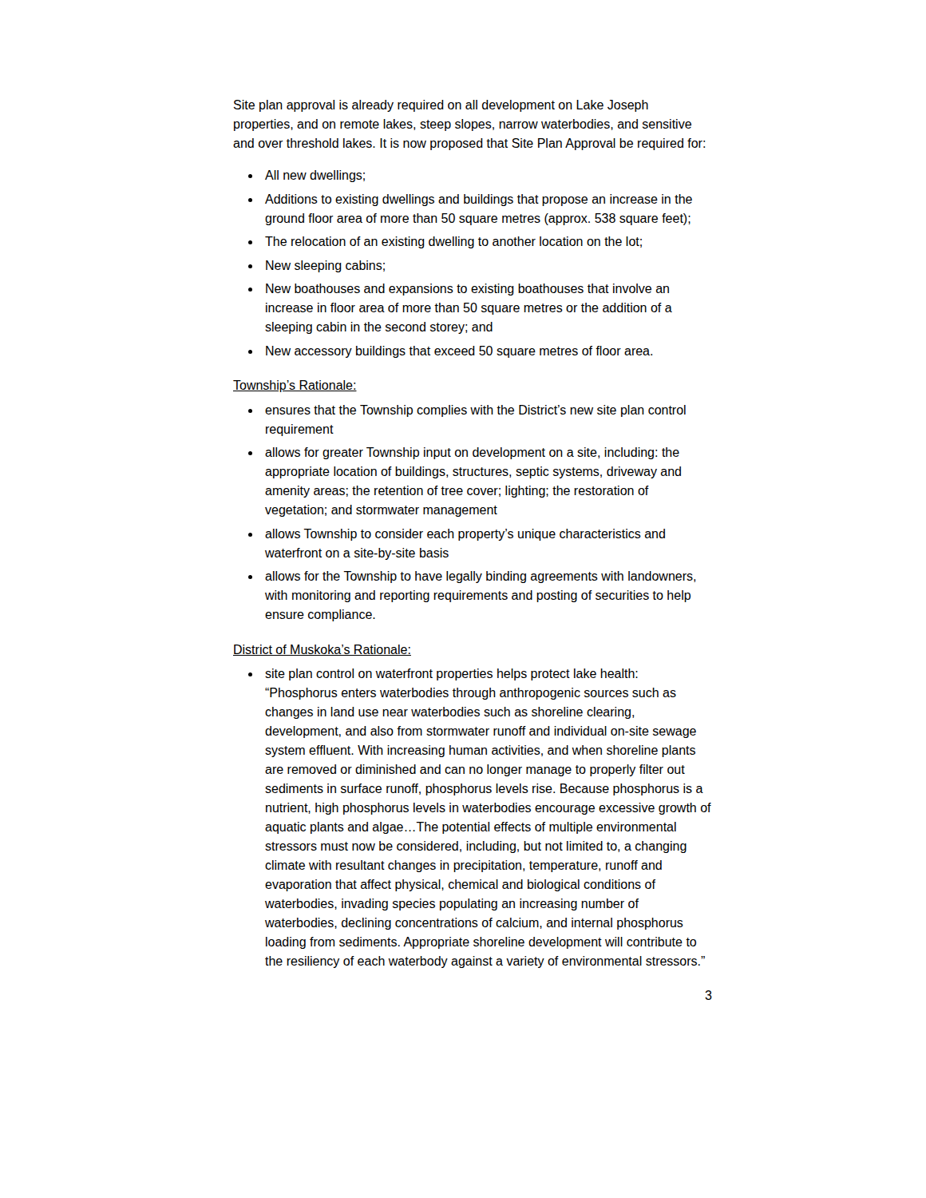Site plan approval is already required on all development on Lake Joseph properties, and on remote lakes, steep slopes, narrow waterbodies, and sensitive and over threshold lakes. It is now proposed that Site Plan Approval be required for:
All new dwellings;
Additions to existing dwellings and buildings that propose an increase in the ground floor area of more than 50 square metres (approx. 538 square feet);
The relocation of an existing dwelling to another location on the lot;
New sleeping cabins;
New boathouses and expansions to existing boathouses that involve an increase in floor area of more than 50 square metres or the addition of a sleeping cabin in the second storey; and
New accessory buildings that exceed 50 square metres of floor area.
Township’s Rationale:
ensures that the Township complies with the District’s new site plan control requirement
allows for greater Township input on development on a site, including: the appropriate location of buildings, structures, septic systems, driveway and amenity areas; the retention of tree cover; lighting; the restoration of vegetation; and stormwater management
allows Township to consider each property’s unique characteristics and waterfront on a site-by-site basis
allows for the Township to have legally binding agreements with landowners, with monitoring and reporting requirements and posting of securities to help ensure compliance.
District of Muskoka’s Rationale:
site plan control on waterfront properties helps protect lake health: “Phosphorus enters waterbodies through anthropogenic sources such as changes in land use near waterbodies such as shoreline clearing, development, and also from stormwater runoff and individual on-site sewage system effluent. With increasing human activities, and when shoreline plants are removed or diminished and can no longer manage to properly filter out sediments in surface runoff, phosphorus levels rise. Because phosphorus is a nutrient, high phosphorus levels in waterbodies encourage excessive growth of aquatic plants and algae…The potential effects of multiple environmental stressors must now be considered, including, but not limited to, a changing climate with resultant changes in precipitation, temperature, runoff and evaporation that affect physical, chemical and biological conditions of waterbodies, invading species populating an increasing number of waterbodies, declining concentrations of calcium, and internal phosphorus loading from sediments. Appropriate shoreline development will contribute to the resiliency of each waterbody against a variety of environmental stressors.”
3